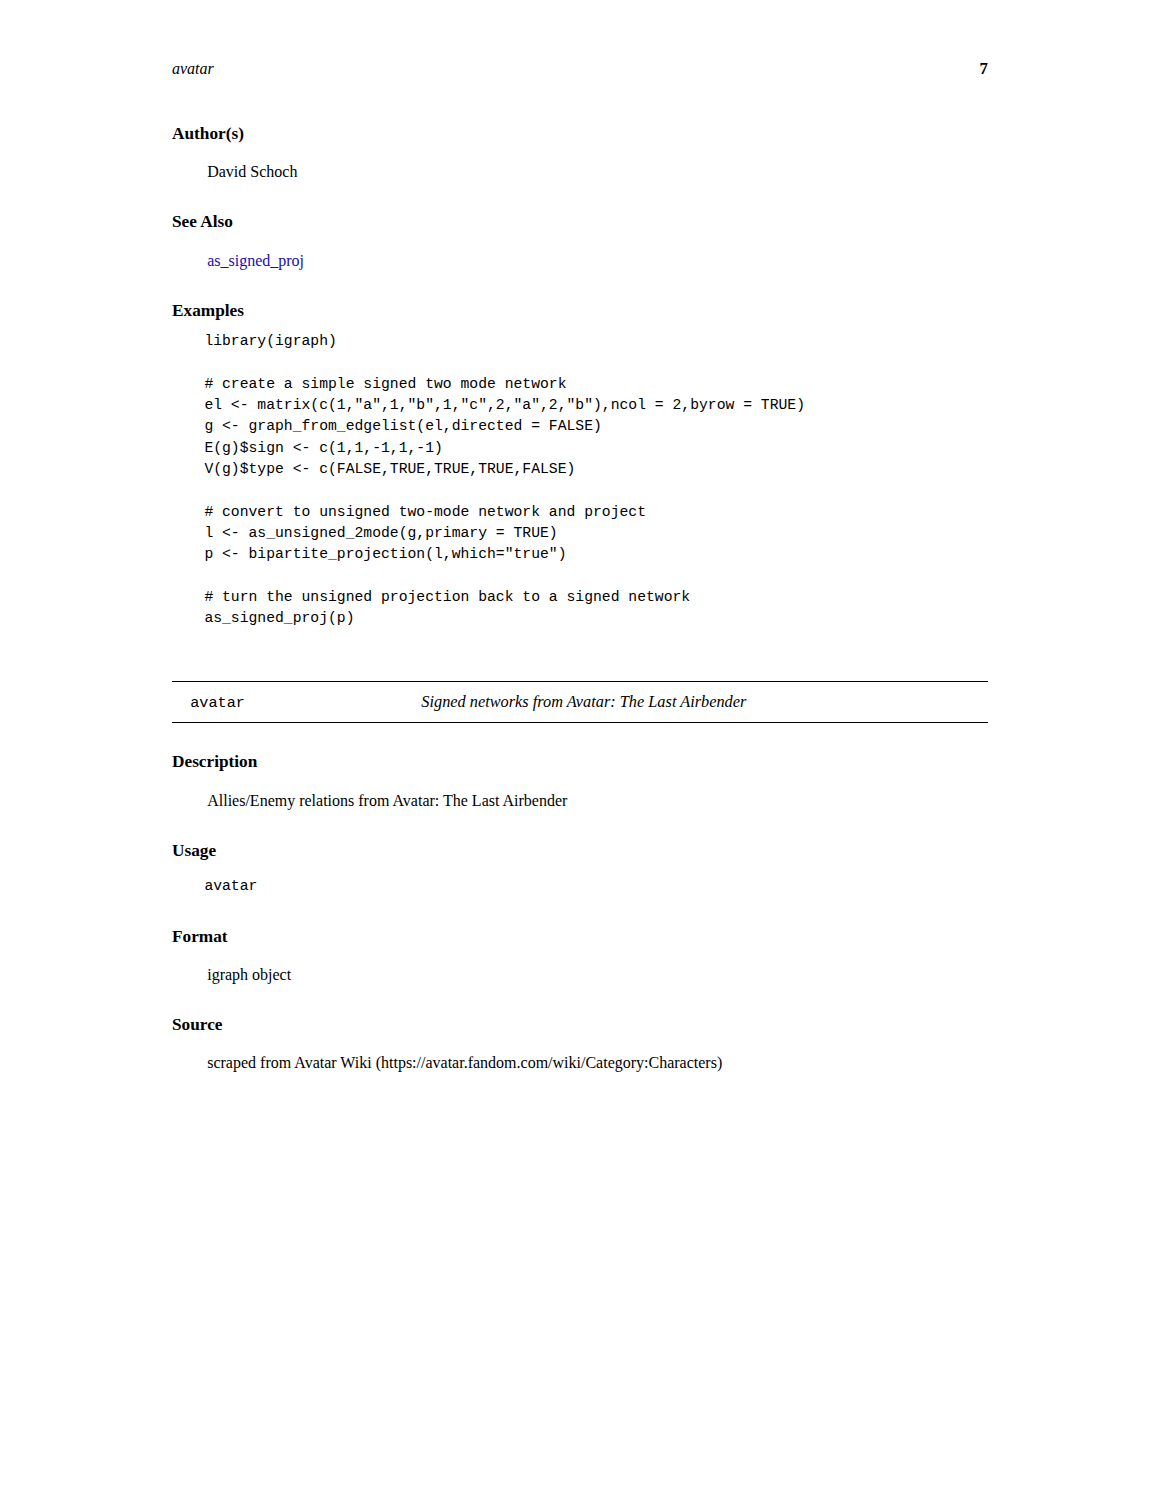avatar 7
Author(s)
David Schoch
See Also
as_signed_proj
Examples
library(igraph)

# create a simple signed two mode network
el <- matrix(c(1,"a",1,"b",1,"c",2,"a",2,"b"),ncol = 2,byrow = TRUE)
g <- graph_from_edgelist(el,directed = FALSE)
E(g)$sign <- c(1,1,-1,1,-1)
V(g)$type <- c(FALSE,TRUE,TRUE,TRUE,FALSE)

# convert to unsigned two-mode network and project
l <- as_unsigned_2mode(g,primary = TRUE)
p <- bipartite_projection(l,which="true")

# turn the unsigned projection back to a signed network
as_signed_proj(p)
avatar Signed networks from Avatar: The Last Airbender
Description
Allies/Enemy relations from Avatar: The Last Airbender
Usage
avatar
Format
igraph object
Source
scraped from Avatar Wiki (https://avatar.fandom.com/wiki/Category:Characters)